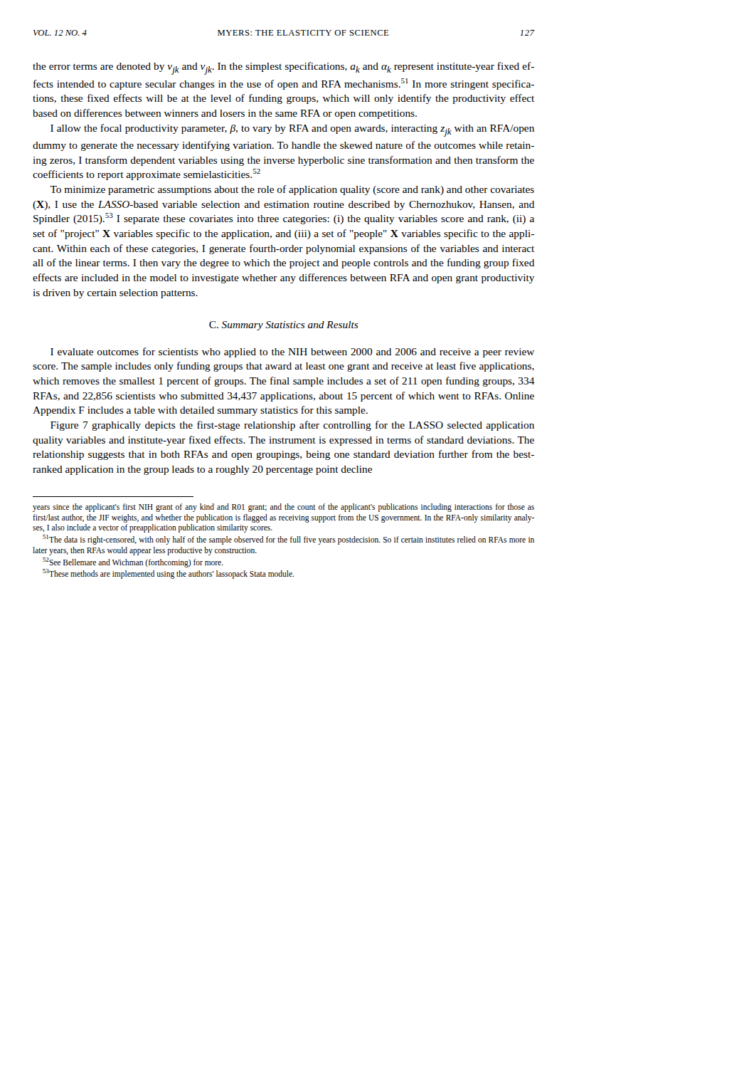VOL. 12 NO. 4 MYERS: THE ELASTICITY OF SCIENCE 127
the error terms are denoted by vjk and νjk. In the simplest specifications, ak and αk represent institute-year fixed effects intended to capture secular changes in the use of open and RFA mechanisms.51 In more stringent specifications, these fixed effects will be at the level of funding groups, which will only identify the productivity effect based on differences between winners and losers in the same RFA or open competitions.
I allow the focal productivity parameter, β, to vary by RFA and open awards, interacting zjk with an RFA/open dummy to generate the necessary identifying variation. To handle the skewed nature of the outcomes while retaining zeros, I transform dependent variables using the inverse hyperbolic sine transformation and then transform the coefficients to report approximate semielasticities.52
To minimize parametric assumptions about the role of application quality (score and rank) and other covariates (X), I use the LASSO-based variable selection and estimation routine described by Chernozhukov, Hansen, and Spindler (2015).53 I separate these covariates into three categories: (i) the quality variables score and rank, (ii) a set of "project" X variables specific to the application, and (iii) a set of "people" X variables specific to the applicant. Within each of these categories, I generate fourth-order polynomial expansions of the variables and interact all of the linear terms. I then vary the degree to which the project and people controls and the funding group fixed effects are included in the model to investigate whether any differences between RFA and open grant productivity is driven by certain selection patterns.
C. Summary Statistics and Results
I evaluate outcomes for scientists who applied to the NIH between 2000 and 2006 and receive a peer review score. The sample includes only funding groups that award at least one grant and receive at least five applications, which removes the smallest 1 percent of groups. The final sample includes a set of 211 open funding groups, 334 RFAs, and 22,856 scientists who submitted 34,437 applications, about 15 percent of which went to RFAs. Online Appendix F includes a table with detailed summary statistics for this sample.
Figure 7 graphically depicts the first-stage relationship after controlling for the LASSO selected application quality variables and institute-year fixed effects. The instrument is expressed in terms of standard deviations. The relationship suggests that in both RFAs and open groupings, being one standard deviation further from the best-ranked application in the group leads to a roughly 20 percentage point decline
years since the applicant's first NIH grant of any kind and R01 grant; and the count of the applicant's publications including interactions for those as first/last author, the JIF weights, and whether the publication is flagged as receiving support from the US government. In the RFA-only similarity analyses, I also include a vector of preapplication publication similarity scores.
51The data is right-censored, with only half of the sample observed for the full five years postdecision. So if certain institutes relied on RFAs more in later years, then RFAs would appear less productive by construction.
52See Bellemare and Wichman (forthcoming) for more.
53These methods are implemented using the authors' lassopack Stata module.